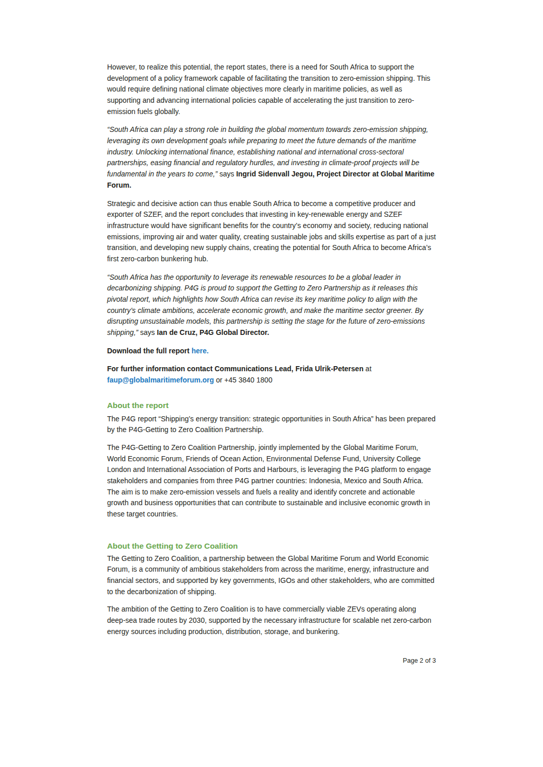However, to realize this potential, the report states, there is a need for South Africa to support the development of a policy framework capable of facilitating the transition to zero-emission shipping. This would require defining national climate objectives more clearly in maritime policies, as well as supporting and advancing international policies capable of accelerating the just transition to zero-emission fuels globally.
“South Africa can play a strong role in building the global momentum towards zero-emission shipping, leveraging its own development goals while preparing to meet the future demands of the maritime industry. Unlocking international finance, establishing national and international cross-sectoral partnerships, easing financial and regulatory hurdles, and investing in climate-proof projects will be fundamental in the years to come,” says Ingrid Sidenvall Jegou, Project Director at Global Maritime Forum.
Strategic and decisive action can thus enable South Africa to become a competitive producer and exporter of SZEF, and the report concludes that investing in key-renewable energy and SZEF infrastructure would have significant benefits for the country’s economy and society, reducing national emissions, improving air and water quality, creating sustainable jobs and skills expertise as part of a just transition, and developing new supply chains, creating the potential for South Africa to become Africa’s first zero-carbon bunkering hub.
“South Africa has the opportunity to leverage its renewable resources to be a global leader in decarbonizing shipping. P4G is proud to support the Getting to Zero Partnership as it releases this pivotal report, which highlights how South Africa can revise its key maritime policy to align with the country’s climate ambitions, accelerate economic growth, and make the maritime sector greener. By disrupting unsustainable models, this partnership is setting the stage for the future of zero-emissions shipping,” says Ian de Cruz, P4G Global Director.
Download the full report here.
For further information contact Communications Lead, Frida Ulrik-Petersen at
faup@globalmaritimeforum.org or +45 3840 1800
About the report
The P4G report “Shipping’s energy transition: strategic opportunities in South Africa” has been prepared by the P4G-Getting to Zero Coalition Partnership.
The P4G-Getting to Zero Coalition Partnership, jointly implemented by the Global Maritime Forum, World Economic Forum, Friends of Ocean Action, Environmental Defense Fund, University College London and International Association of Ports and Harbours, is leveraging the P4G platform to engage stakeholders and companies from three P4G partner countries: Indonesia, Mexico and South Africa. The aim is to make zero-emission vessels and fuels a reality and identify concrete and actionable growth and business opportunities that can contribute to sustainable and inclusive economic growth in these target countries.
About the Getting to Zero Coalition
The Getting to Zero Coalition, a partnership between the Global Maritime Forum and World Economic Forum, is a community of ambitious stakeholders from across the maritime, energy, infrastructure and financial sectors, and supported by key governments, IGOs and other stakeholders, who are committed to the decarbonization of shipping.
The ambition of the Getting to Zero Coalition is to have commercially viable ZEVs operating along deep-sea trade routes by 2030, supported by the necessary infrastructure for scalable net zero-carbon energy sources including production, distribution, storage, and bunkering.
Page 2 of 3